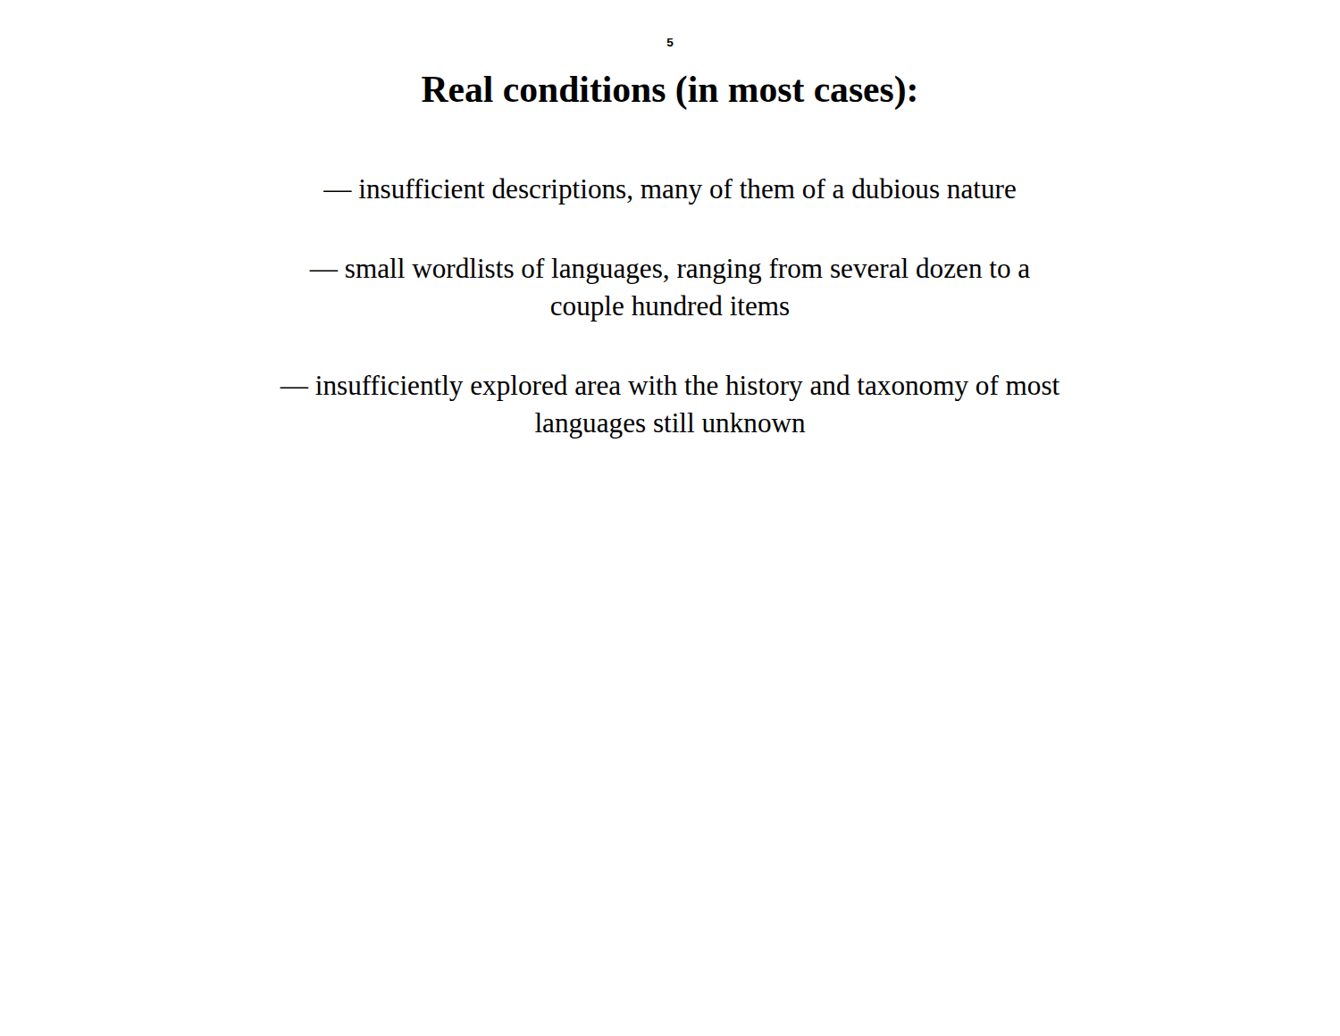5
Real conditions (in most cases):
— insufficient descriptions, many of them of a dubious nature
— small wordlists of languages, ranging from several dozen to a couple hundred items
— insufficiently explored area with the history and taxonomy of most languages still unknown